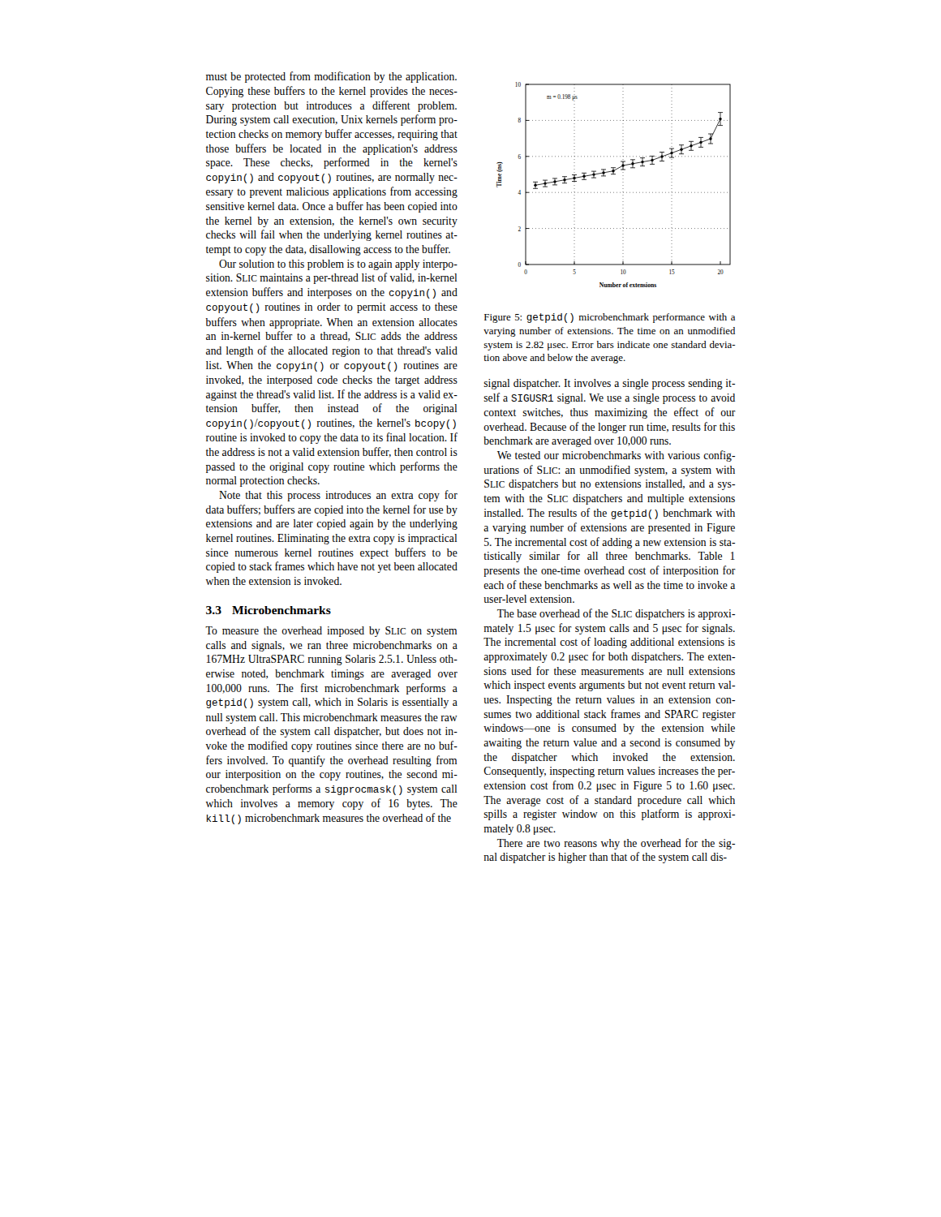must be protected from modification by the application. Copying these buffers to the kernel provides the necessary protection but introduces a different problem. During system call execution, Unix kernels perform protection checks on memory buffer accesses, requiring that those buffers be located in the application's address space. These checks, performed in the kernel's copyin() and copyout() routines, are normally necessary to prevent malicious applications from accessing sensitive kernel data. Once a buffer has been copied into the kernel by an extension, the kernel's own security checks will fail when the underlying kernel routines attempt to copy the data, disallowing access to the buffer.
Our solution to this problem is to again apply interposition. SLIC maintains a per-thread list of valid, in-kernel extension buffers and interposes on the copyin() and copyout() routines in order to permit access to these buffers when appropriate. When an extension allocates an in-kernel buffer to a thread, SLIC adds the address and length of the allocated region to that thread's valid list. When the copyin() or copyout() routines are invoked, the interposed code checks the target address against the thread's valid list. If the address is a valid extension buffer, then instead of the original copyin()/copyout() routines, the kernel's bcopy() routine is invoked to copy the data to its final location. If the address is not a valid extension buffer, then control is passed to the original copy routine which performs the normal protection checks.
Note that this process introduces an extra copy for data buffers; buffers are copied into the kernel for use by extensions and are later copied again by the underlying kernel routines. Eliminating the extra copy is impractical since numerous kernel routines expect buffers to be copied to stack frames which have not yet been allocated when the extension is invoked.
3.3 Microbenchmarks
To measure the overhead imposed by SLIC on system calls and signals, we ran three microbenchmarks on a 167MHz UltraSPARC running Solaris 2.5.1. Unless otherwise noted, benchmark timings are averaged over 100,000 runs. The first microbenchmark performs a getpid() system call, which in Solaris is essentially a null system call. This microbenchmark measures the raw overhead of the system call dispatcher, but does not invoke the modified copy routines since there are no buffers involved. To quantify the overhead resulting from our interposition on the copy routines, the second microbenchmark performs a sigprocmask() system call which involves a memory copy of 16 bytes. The kill() microbenchmark measures the overhead of the
0 2 4 6 8 10 0 5 10 15 20 Number of extensions Time (ns) m = 0.198 μs
Figure 5: getpid() microbenchmark performance with a varying number of extensions. The time on an unmodified system is 2.82 μsec. Error bars indicate one standard deviation above and below the average.
signal dispatcher. It involves a single process sending itself a SIGUSR1 signal. We use a single process to avoid context switches, thus maximizing the effect of our overhead. Because of the longer run time, results for this benchmark are averaged over 10,000 runs.
We tested our microbenchmarks with various configurations of SLIC: an unmodified system, a system with SLIC dispatchers but no extensions installed, and a system with the SLIC dispatchers and multiple extensions installed. The results of the getpid() benchmark with a varying number of extensions are presented in Figure 5. The incremental cost of adding a new extension is statistically similar for all three benchmarks. Table 1 presents the one-time overhead cost of interposition for each of these benchmarks as well as the time to invoke a user-level extension.
The base overhead of the SLIC dispatchers is approximately 1.5 μsec for system calls and 5 μsec for signals. The incremental cost of loading additional extensions is approximately 0.2 μsec for both dispatchers. The extensions used for these measurements are null extensions which inspect events arguments but not event return values. Inspecting the return values in an extension consumes two additional stack frames and SPARC register windows—one is consumed by the extension while awaiting the return value and a second is consumed by the dispatcher which invoked the extension. Consequently, inspecting return values increases the per-extension cost from 0.2 μsec in Figure 5 to 1.60 μsec. The average cost of a standard procedure call which spills a register window on this platform is approximately 0.8 μsec.
There are two reasons why the overhead for the signal dispatcher is higher than that of the system call dis-